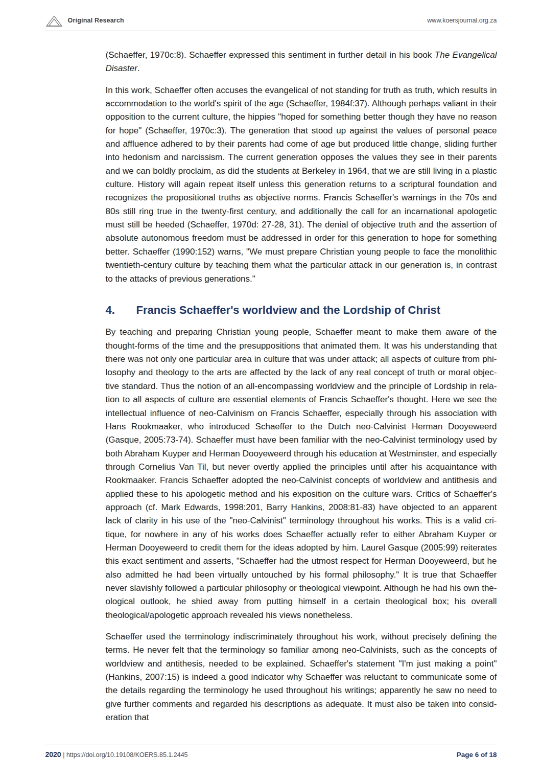Original Research
www.koersjournal.org.za
(Schaeffer, 1970c:8). Schaeffer expressed this sentiment in further detail in his book The Evangelical Disaster.
In this work, Schaeffer often accuses the evangelical of not standing for truth as truth, which results in accommodation to the world's spirit of the age (Schaeffer, 1984f:37). Although perhaps valiant in their opposition to the current culture, the hippies "hoped for something better though they have no reason for hope" (Schaeffer, 1970c:3). The generation that stood up against the values of personal peace and affluence adhered to by their parents had come of age but produced little change, sliding further into hedonism and narcissism. The current generation opposes the values they see in their parents and we can boldly proclaim, as did the students at Berkeley in 1964, that we are still living in a plastic culture. History will again repeat itself unless this generation returns to a scriptural foundation and recognizes the propositional truths as objective norms. Francis Schaeffer's warnings in the 70s and 80s still ring true in the twenty-first century, and additionally the call for an incarnational apologetic must still be heeded (Schaeffer, 1970d: 27-28, 31). The denial of objective truth and the assertion of absolute autonomous freedom must be addressed in order for this generation to hope for something better. Schaeffer (1990:152) warns, "We must prepare Christian young people to face the monolithic twentieth-century culture by teaching them what the particular attack in our generation is, in contrast to the attacks of previous generations."
4. Francis Schaeffer's worldview and the Lordship of Christ
By teaching and preparing Christian young people, Schaeffer meant to make them aware of the thought-forms of the time and the presuppositions that animated them. It was his understanding that there was not only one particular area in culture that was under attack; all aspects of culture from philosophy and theology to the arts are affected by the lack of any real concept of truth or moral objective standard. Thus the notion of an all-encompassing worldview and the principle of Lordship in relation to all aspects of culture are essential elements of Francis Schaeffer's thought. Here we see the intellectual influence of neo-Calvinism on Francis Schaeffer, especially through his association with Hans Rookmaaker, who introduced Schaeffer to the Dutch neo-Calvinist Herman Dooyeweerd (Gasque, 2005:73-74). Schaeffer must have been familiar with the neo-Calvinist terminology used by both Abraham Kuyper and Herman Dooyeweerd through his education at Westminster, and especially through Cornelius Van Til, but never overtly applied the principles until after his acquaintance with Rookmaaker. Francis Schaeffer adopted the neo-Calvinist concepts of worldview and antithesis and applied these to his apologetic method and his exposition on the culture wars. Critics of Schaeffer's approach (cf. Mark Edwards, 1998:201, Barry Hankins, 2008:81-83) have objected to an apparent lack of clarity in his use of the "neo-Calvinist" terminology throughout his works. This is a valid critique, for nowhere in any of his works does Schaeffer actually refer to either Abraham Kuyper or Herman Dooyeweerd to credit them for the ideas adopted by him. Laurel Gasque (2005:99) reiterates this exact sentiment and asserts, "Schaeffer had the utmost respect for Herman Dooyeweerd, but he also admitted he had been virtually untouched by his formal philosophy." It is true that Schaeffer never slavishly followed a particular philosophy or theological viewpoint. Although he had his own theological outlook, he shied away from putting himself in a certain theological box; his overall theological/apologetic approach revealed his views nonetheless.
Schaeffer used the terminology indiscriminately throughout his work, without precisely defining the terms. He never felt that the terminology so familiar among neo-Calvinists, such as the concepts of worldview and antithesis, needed to be explained. Schaeffer's statement "I'm just making a point" (Hankins, 2007:15) is indeed a good indicator why Schaeffer was reluctant to communicate some of the details regarding the terminology he used throughout his writings; apparently he saw no need to give further comments and regarded his descriptions as adequate. It must also be taken into consideration that
2020 | https://doi.org/10.19108/KOERS.85.1.2445
Page 6 of 18